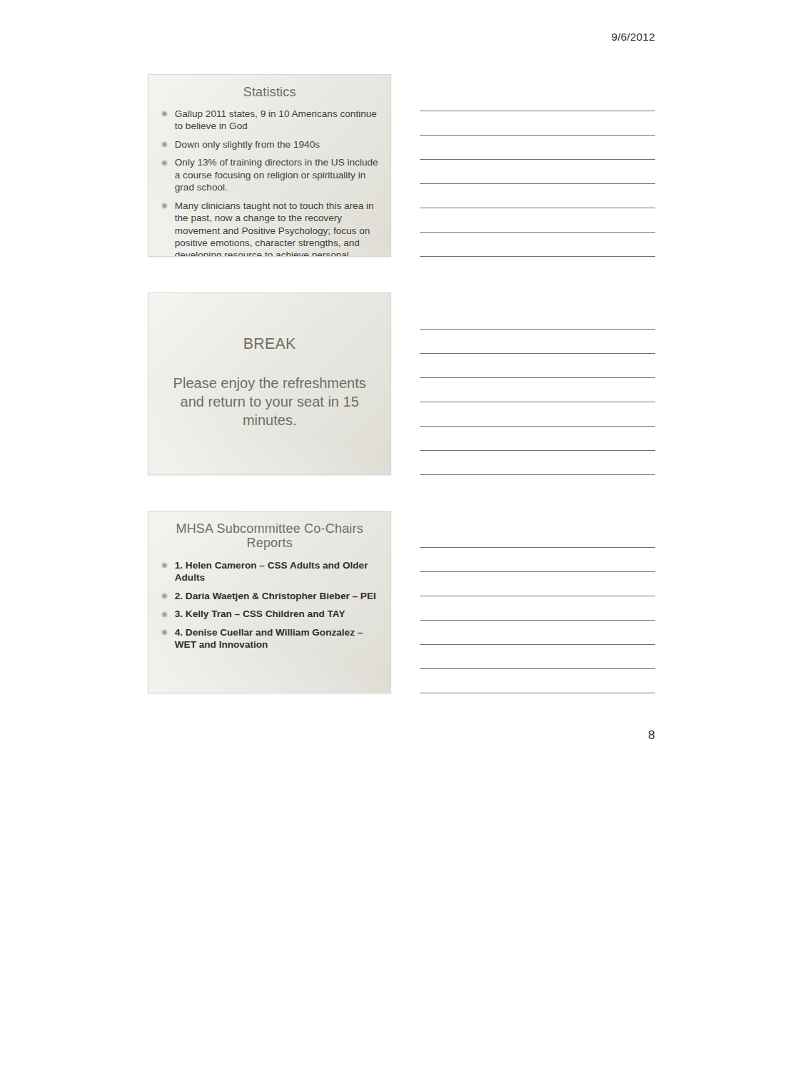9/6/2012
Statistics
Gallup 2011 states, 9 in 10 Americans continue to believe in God
Down only slightly from the 1940s
Only 13% of training directors in the US include a course focusing on religion or spirituality in grad school.
Many clinicians taught not to touch this area in the past, now a change to the recovery movement and Positive Psychology; focus on positive emotions, character strengths, and developing resource to achieve personal happiness.
BREAK
Please enjoy the refreshments and return to your seat in 15 minutes.
MHSA Subcommittee Co-Chairs Reports
1. Helen Cameron – CSS Adults and Older Adults
2. Daria Waetjen & Christopher Bieber – PEI
3. Kelly Tran – CSS Children and TAY
4. Denise Cuellar and William Gonzalez – WET and Innovation
8